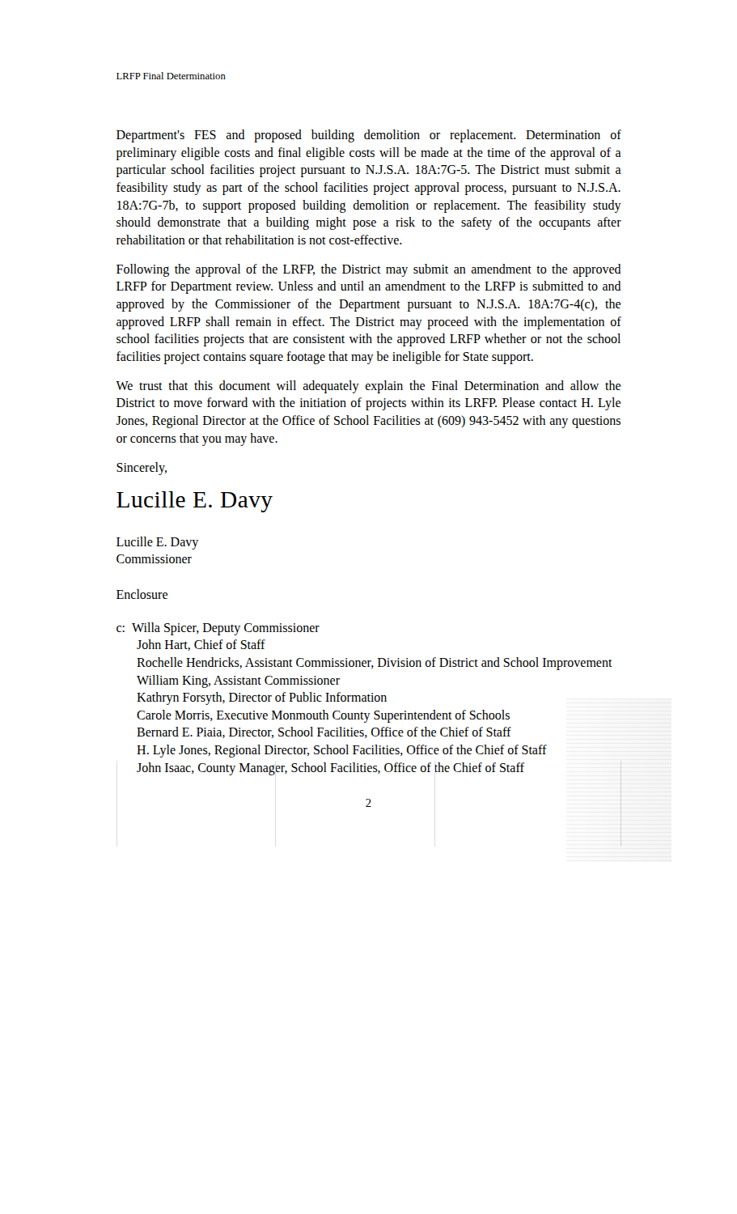LRFP Final Determination
Department's FES and proposed building demolition or replacement. Determination of preliminary eligible costs and final eligible costs will be made at the time of the approval of a particular school facilities project pursuant to N.J.S.A. 18A:7G-5. The District must submit a feasibility study as part of the school facilities project approval process, pursuant to N.J.S.A. 18A:7G-7b, to support proposed building demolition or replacement. The feasibility study should demonstrate that a building might pose a risk to the safety of the occupants after rehabilitation or that rehabilitation is not cost-effective.
Following the approval of the LRFP, the District may submit an amendment to the approved LRFP for Department review. Unless and until an amendment to the LRFP is submitted to and approved by the Commissioner of the Department pursuant to N.J.S.A. 18A:7G-4(c), the approved LRFP shall remain in effect. The District may proceed with the implementation of school facilities projects that are consistent with the approved LRFP whether or not the school facilities project contains square footage that may be ineligible for State support.
We trust that this document will adequately explain the Final Determination and allow the District to move forward with the initiation of projects within its LRFP. Please contact H. Lyle Jones, Regional Director at the Office of School Facilities at (609) 943-5452 with any questions or concerns that you may have.
Sincerely,
Lucille E. Davy
Lucille E. Davy
Commissioner
Enclosure
c: Willa Spicer, Deputy Commissioner
John Hart, Chief of Staff
Rochelle Hendricks, Assistant Commissioner, Division of District and School Improvement
William King, Assistant Commissioner
Kathryn Forsyth, Director of Public Information
Carole Morris, Executive Monmouth County Superintendent of Schools
Bernard E. Piaia, Director, School Facilities, Office of the Chief of Staff
H. Lyle Jones, Regional Director, School Facilities, Office of the Chief of Staff
John Isaac, County Manager, School Facilities, Office of the Chief of Staff
2